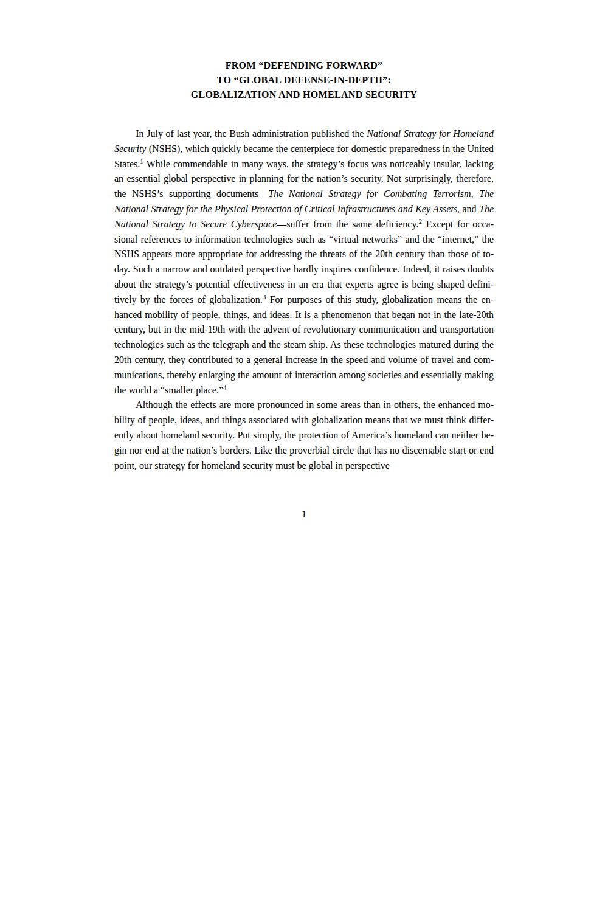From “Defending Forward”
to “Global Defense-in-Depth”:
Globalization and Homeland Security
In July of last year, the Bush administration published the National Strategy for Homeland Security (NSHS), which quickly became the centerpiece for domestic preparedness in the United States.1 While commendable in many ways, the strategy’s focus was noticeably insular, lacking an essential global perspective in planning for the nation’s security. Not surprisingly, therefore, the NSHS’s supporting documents—The National Strategy for Combating Terrorism, The National Strategy for the Physical Protection of Critical Infrastructures and Key Assets, and The National Strategy to Secure Cyberspace—suffer from the same deficiency.2 Except for occasional references to information technologies such as “virtual networks” and the “internet,” the NSHS appears more appropriate for addressing the threats of the 20th century than those of today. Such a narrow and outdated perspective hardly inspires confidence. Indeed, it raises doubts about the strategy’s potential effectiveness in an era that experts agree is being shaped definitively by the forces of globalization.3 For purposes of this study, globalization means the enhanced mobility of people, things, and ideas. It is a phenomenon that began not in the late-20th century, but in the mid-19th with the advent of revolutionary communication and transportation technologies such as the telegraph and the steam ship. As these technologies matured during the 20th century, they contributed to a general increase in the speed and volume of travel and communications, thereby enlarging the amount of interaction among societies and essentially making the world a “smaller place.”4
Although the effects are more pronounced in some areas than in others, the enhanced mobility of people, ideas, and things associated with globalization means that we must think differently about homeland security. Put simply, the protection of America’s homeland can neither begin nor end at the nation’s borders. Like the proverbial circle that has no discernable start or end point, our strategy for homeland security must be global in perspective
1